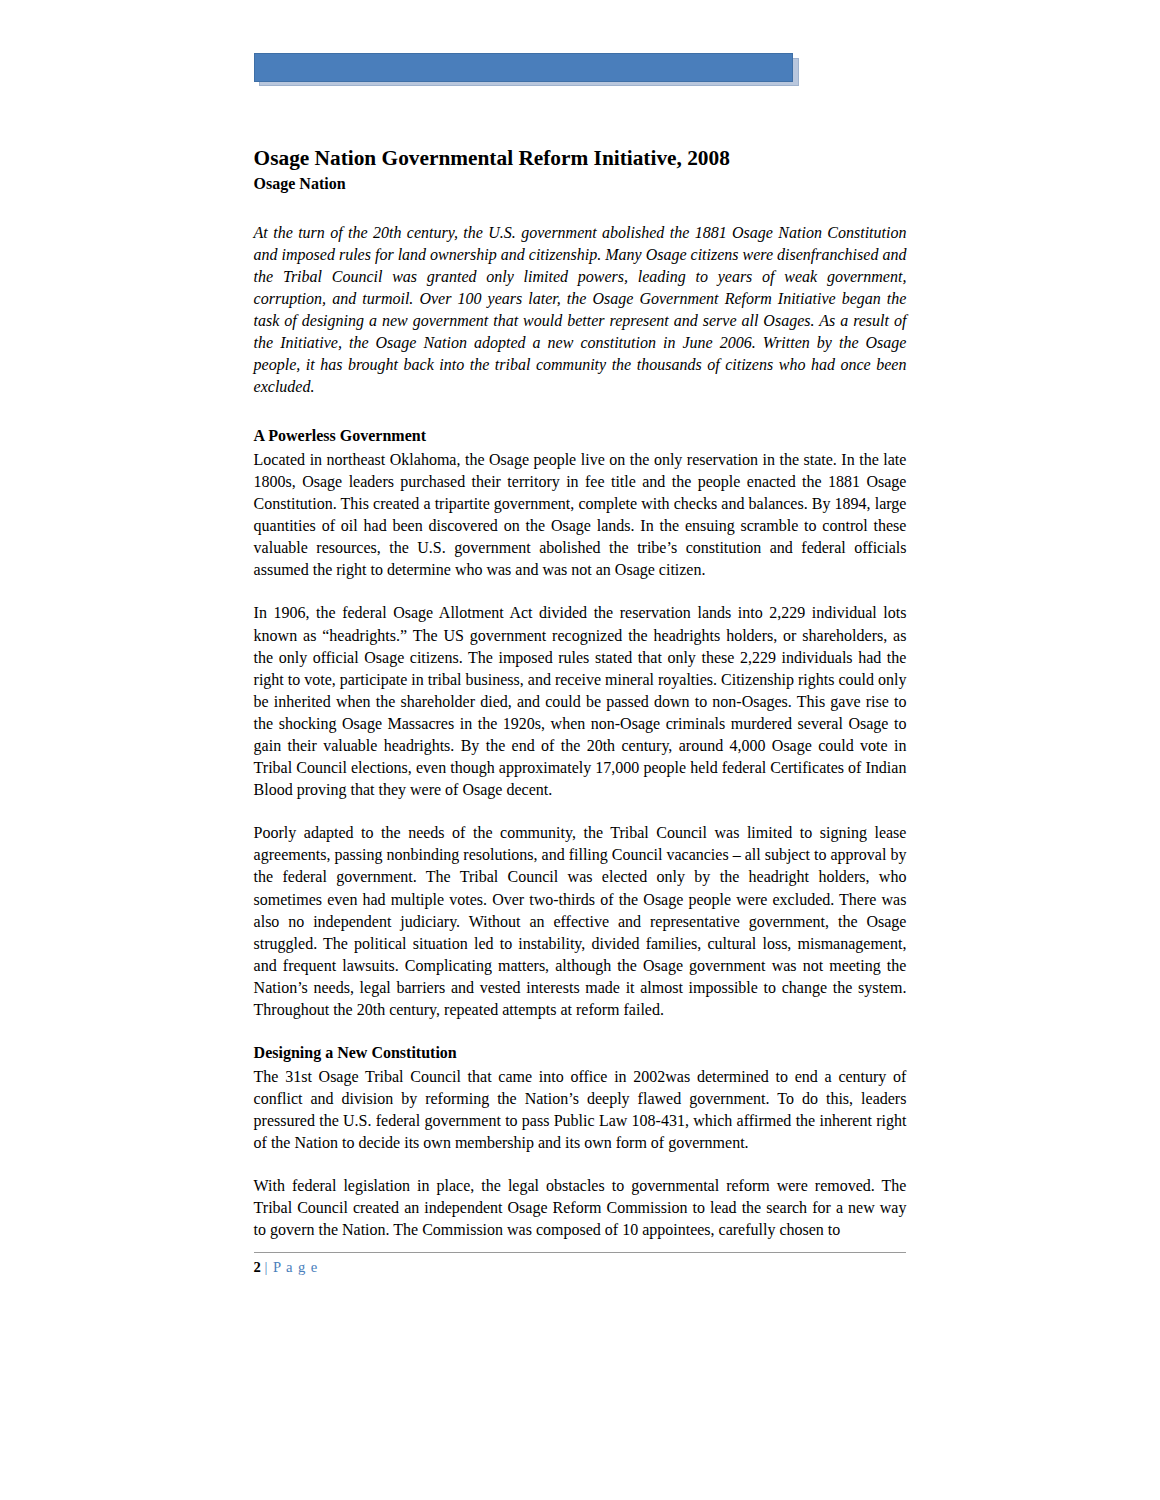Osage Nation Governmental Reform Initiative, 2008
Osage Nation
At the turn of the 20th century, the U.S. government abolished the 1881 Osage Nation Constitution and imposed rules for land ownership and citizenship. Many Osage citizens were disenfranchised and the Tribal Council was granted only limited powers, leading to years of weak government, corruption, and turmoil. Over 100 years later, the Osage Government Reform Initiative began the task of designing a new government that would better represent and serve all Osages. As a result of the Initiative, the Osage Nation adopted a new constitution in June 2006. Written by the Osage people, it has brought back into the tribal community the thousands of citizens who had once been excluded.
A Powerless Government
Located in northeast Oklahoma, the Osage people live on the only reservation in the state. In the late 1800s, Osage leaders purchased their territory in fee title and the people enacted the 1881 Osage Constitution. This created a tripartite government, complete with checks and balances. By 1894, large quantities of oil had been discovered on the Osage lands. In the ensuing scramble to control these valuable resources, the U.S. government abolished the tribe’s constitution and federal officials assumed the right to determine who was and was not an Osage citizen.
In 1906, the federal Osage Allotment Act divided the reservation lands into 2,229 individual lots known as “headrights.” The US government recognized the headrights holders, or shareholders, as the only official Osage citizens. The imposed rules stated that only these 2,229 individuals had the right to vote, participate in tribal business, and receive mineral royalties. Citizenship rights could only be inherited when the shareholder died, and could be passed down to non-Osages. This gave rise to the shocking Osage Massacres in the 1920s, when non-Osage criminals murdered several Osage to gain their valuable headrights. By the end of the 20th century, around 4,000 Osage could vote in Tribal Council elections, even though approximately 17,000 people held federal Certificates of Indian Blood proving that they were of Osage decent.
Poorly adapted to the needs of the community, the Tribal Council was limited to signing lease agreements, passing nonbinding resolutions, and filling Council vacancies – all subject to approval by the federal government. The Tribal Council was elected only by the headright holders, who sometimes even had multiple votes. Over two-thirds of the Osage people were excluded. There was also no independent judiciary. Without an effective and representative government, the Osage struggled. The political situation led to instability, divided families, cultural loss, mismanagement, and frequent lawsuits. Complicating matters, although the Osage government was not meeting the Nation’s needs, legal barriers and vested interests made it almost impossible to change the system. Throughout the 20th century, repeated attempts at reform failed.
Designing a New Constitution
The 31st Osage Tribal Council that came into office in 2002was determined to end a century of conflict and division by reforming the Nation’s deeply flawed government. To do this, leaders pressured the U.S. federal government to pass Public Law 108-431, which affirmed the inherent right of the Nation to decide its own membership and its own form of government.
With federal legislation in place, the legal obstacles to governmental reform were removed. The Tribal Council created an independent Osage Reform Commission to lead the search for a new way to govern the Nation. The Commission was composed of 10 appointees, carefully chosen to
2 | P a g e